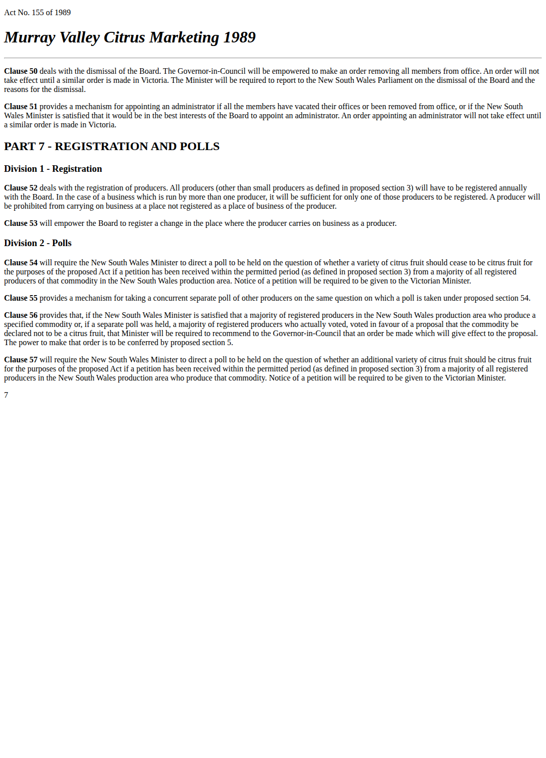Act No. 155 of 1989
Murray Valley Citrus Marketing 1989
Clause 50 deals with the dismissal of the Board. The Governor-in-Council will be empowered to make an order removing all members from office. An order will not take effect until a similar order is made in Victoria. The Minister will be required to report to the New South Wales Parliament on the dismissal of the Board and the reasons for the dismissal.
Clause 51 provides a mechanism for appointing an administrator if all the members have vacated their offices or been removed from office, or if the New South Wales Minister is satisfied that it would be in the best interests of the Board to appoint an administrator. An order appointing an administrator will not take effect until a similar order is made in Victoria.
PART 7 - REGISTRATION AND POLLS
Division 1 - Registration
Clause 52 deals with the registration of producers. All producers (other than small producers as defined in proposed section 3) will have to be registered annually with the Board. In the case of a business which is run by more than one producer, it will be sufficient for only one of those producers to be registered. A producer will be prohibited from carrying on business at a place not registered as a place of business of the producer.
Clause 53 will empower the Board to register a change in the place where the producer carries on business as a producer.
Division 2 - Polls
Clause 54 will require the New South Wales Minister to direct a poll to be held on the question of whether a variety of citrus fruit should cease to be citrus fruit for the purposes of the proposed Act if a petition has been received within the permitted period (as defined in proposed section 3) from a majority of all registered producers of that commodity in the New South Wales production area. Notice of a petition will be required to be given to the Victorian Minister.
Clause 55 provides a mechanism for taking a concurrent separate poll of other producers on the same question on which a poll is taken under proposed section 54.
Clause 56 provides that, if the New South Wales Minister is satisfied that a majority of registered producers in the New South Wales production area who produce a specified commodity or, if a separate poll was held, a majority of registered producers who actually voted, voted in favour of a proposal that the commodity be declared not to be a citrus fruit, that Minister will be required to recommend to the Governor-in-Council that an order be made which will give effect to the proposal. The power to make that order is to be conferred by proposed section 5.
Clause 57 will require the New South Wales Minister to direct a poll to be held on the question of whether an additional variety of citrus fruit should be citrus fruit for the purposes of the proposed Act if a petition has been received within the permitted period (as defined in proposed section 3) from a majority of all registered producers in the New South Wales production area who produce that commodity. Notice of a petition will be required to be given to the Victorian Minister.
7